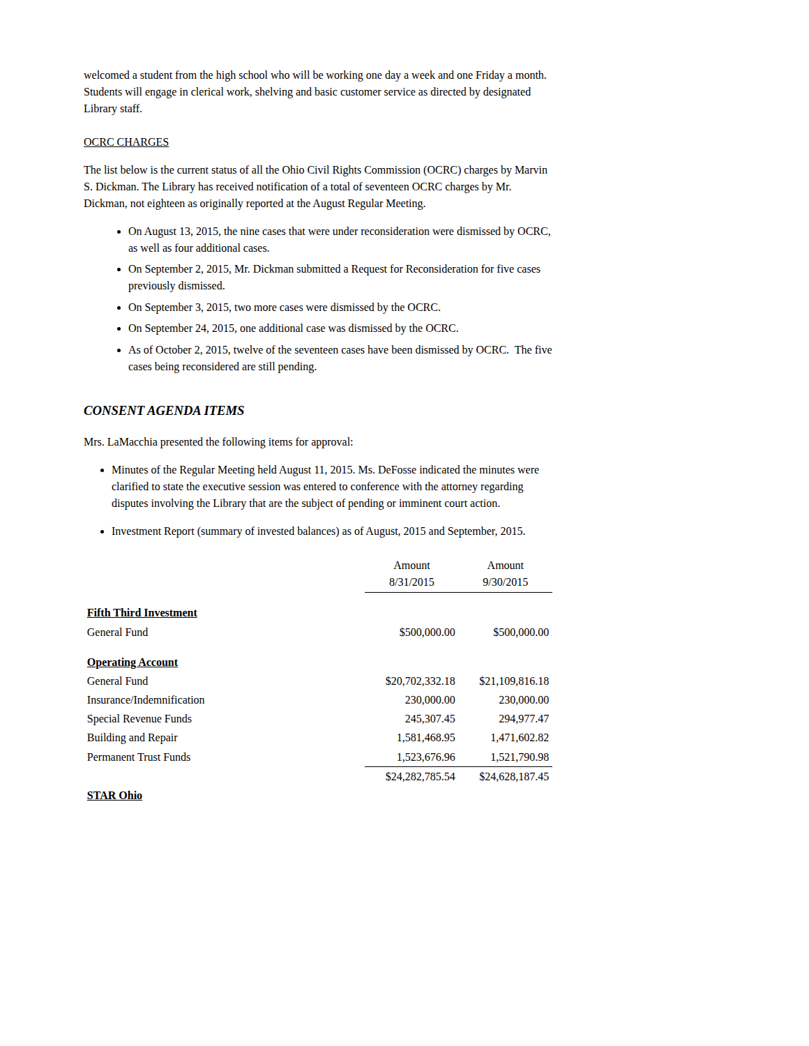welcomed a student from the high school who will be working one day a week and one Friday a month. Students will engage in clerical work, shelving and basic customer service as directed by designated Library staff.
OCRC CHARGES
The list below is the current status of all the Ohio Civil Rights Commission (OCRC) charges by Marvin S. Dickman. The Library has received notification of a total of seventeen OCRC charges by Mr. Dickman, not eighteen as originally reported at the August Regular Meeting.
On August 13, 2015, the nine cases that were under reconsideration were dismissed by OCRC, as well as four additional cases.
On September 2, 2015, Mr. Dickman submitted a Request for Reconsideration for five cases previously dismissed.
On September 3, 2015, two more cases were dismissed by the OCRC.
On September 24, 2015, one additional case was dismissed by the OCRC.
As of October 2, 2015, twelve of the seventeen cases have been dismissed by OCRC. The five cases being reconsidered are still pending.
CONSENT AGENDA ITEMS
Mrs. LaMacchia presented the following items for approval:
Minutes of the Regular Meeting held August 11, 2015. Ms. DeFosse indicated the minutes were clarified to state the executive session was entered to conference with the attorney regarding disputes involving the Library that are the subject of pending or imminent court action.
Investment Report (summary of invested balances) as of August, 2015 and September, 2015.
| | Amount 8/31/2015 | Amount 9/30/2015 |
| Fifth Third Investment | | |
| General Fund | $500,000.00 | $500,000.00 |
| Operating Account | | |
| General Fund | $20,702,332.18 | $21,109,816.18 |
| Insurance/Indemnification | 230,000.00 | 230,000.00 |
| Special Revenue Funds | 245,307.45 | 294,977.47 |
| Building and Repair | 1,581,468.95 | 1,471,602.82 |
| Permanent Trust Funds | 1,523,676.96 | 1,521,790.98 |
| | $24,282,785.54 | $24,628,187.45 |
| STAR Ohio | | |